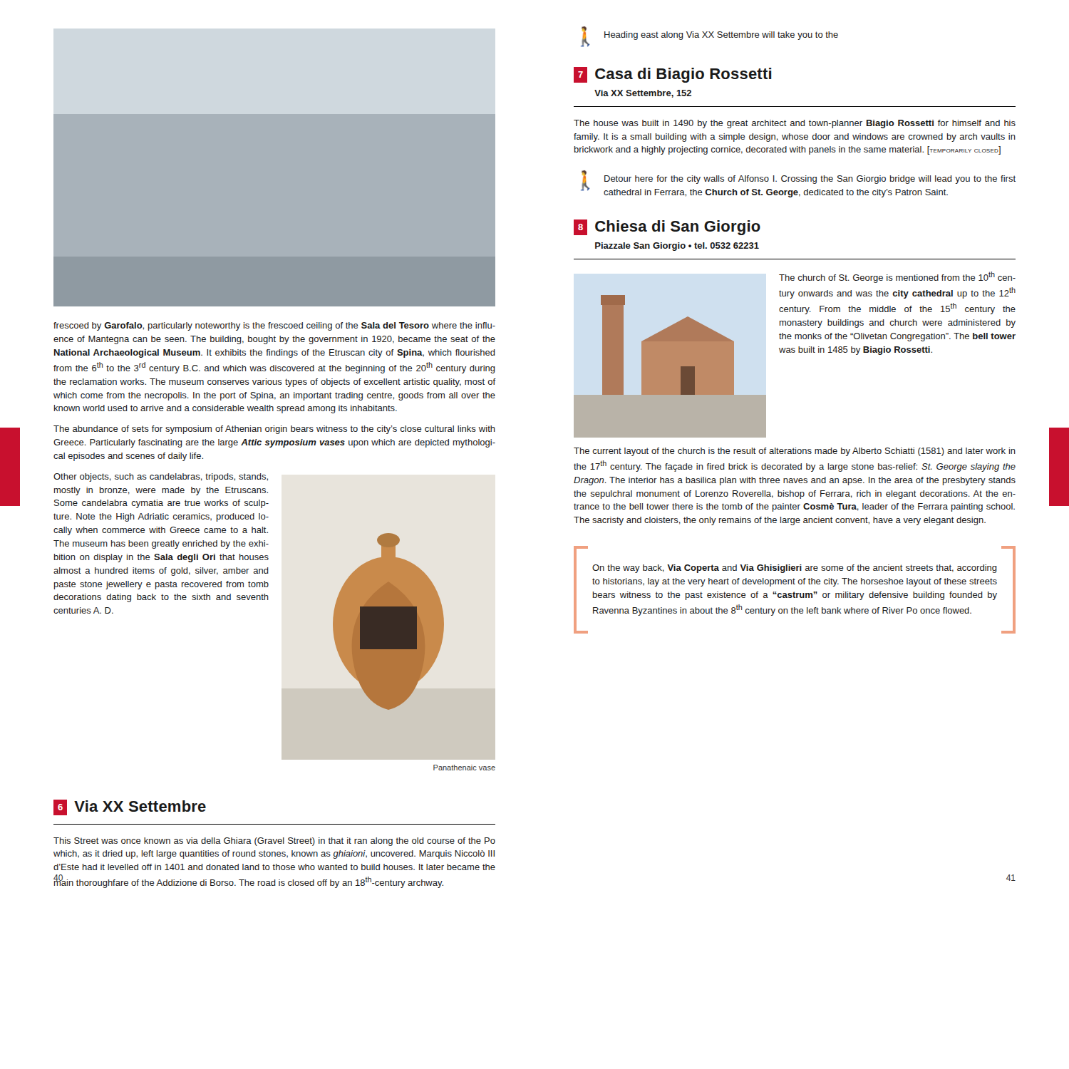frescoed by Garofalo, particularly noteworthy is the frescoed ceiling of the Sala del Tesoro where the influence of Mantegna can be seen. The building, bought by the government in 1920, became the seat of the National Archaeological Museum. It exhibits the findings of the Etruscan city of Spina, which flourished from the 6th to the 3rd century B.C. and which was discovered at the beginning of the 20th century during the reclamation works. The museum conserves various types of objects of excellent artistic quality, most of which come from the necropolis. In the port of Spina, an important trading centre, goods from all over the known world used to arrive and a considerable wealth spread among its inhabitants.
The abundance of sets for symposium of Athenian origin bears witness to the city’s close cultural links with Greece. Particularly fascinating are the large Attic symposium vases upon which are depicted mythological episodes and scenes of daily life.
Panathenaic vase
Other objects, such as candelabras, tripods, stands, mostly in bronze, were made by the Etruscans. Some candelabra cymatia are true works of sculpture. Note the High Adriatic ceramics, produced locally when commerce with Greece came to a halt. The museum has been greatly enriched by the exhibition on display in the Sala degli Ori that houses almost a hundred items of gold, silver, amber and paste stone jewellery e pasta recovered from tomb decorations dating back to the sixth and seventh centuries A. D.
6
Via XX Settembre
This Street was once known as via della Ghiara (Gravel Street) in that it ran along the old course of the Po which, as it dried up, left large quantities of round stones, known as ghiaioni, uncovered. Marquis Niccolò III d’Este had it levelled off in 1401 and donated land to those who wanted to build houses. It later became the main thoroughfare of the Addizione di Borso. The road is closed off by an 18th-century archway.
40
🚶
Heading east along Via XX Settembre will take you to the
7
Casa di Biagio Rossetti
Via XX Settembre, 152
The house was built in 1490 by the great architect and town-planner Biagio Rossetti for himself and his family. It is a small building with a simple design, whose door and windows are crowned by arch vaults in brickwork and a highly projecting cornice, decorated with panels in the same material. [temporarily closed]
🚶
Detour here for the city walls of Alfonso I. Crossing the San Giorgio bridge will lead you to the first cathedral in Ferrara, the Church of St. George, dedicated to the city’s Patron Saint.
8
Chiesa di San Giorgio
Piazzale San Giorgio • tel. 0532 62231
The church of St. George is mentioned from the 10th century onwards and was the city cathedral up to the 12th century. From the middle of the 15th century the monastery buildings and church were administered by the monks of the “Olivetan Congregation”. The bell tower was built in 1485 by Biagio Rossetti.
The current layout of the church is the result of alterations made by Alberto Schiatti (1581) and later work in the 17th century. The façade in fired brick is decorated by a large stone bas-relief: St. George slaying the Dragon. The interior has a basilica plan with three naves and an apse. In the area of the presbytery stands the sepulchral monument of Lorenzo Roverella, bishop of Ferrara, rich in elegant decorations. At the entrance to the bell tower there is the tomb of the painter Cosmè Tura, leader of the Ferrara painting school. The sacristy and cloisters, the only remains of the large ancient convent, have a very elegant design.
On the way back, Via Coperta and Via Ghisiglieri are some of the ancient streets that, according to historians, lay at the very heart of development of the city. The horseshoe layout of these streets bears witness to the past existence of a “castrum” or military defensive building founded by Ravenna Byzantines in about the 8th century on the left bank where of River Po once flowed.
41